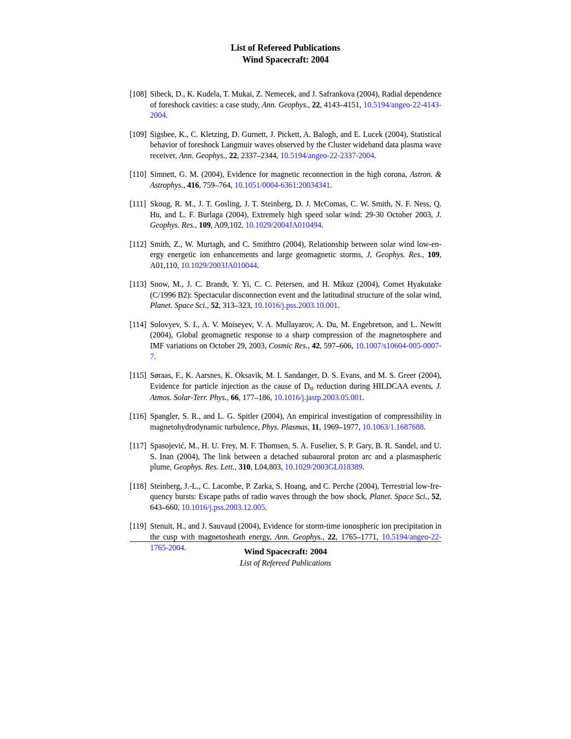List of Refereed Publications Wind Spacecraft: 2004
[108] Sibeck, D., K. Kudela, T. Mukai, Z. Nemecek, and J. Safrankova (2004), Radial dependence of foreshock cavities: a case study, Ann. Geophys., 22, 4143–4151, 10.5194/angeo-22-4143-2004.
[109] Sigsbee, K., C. Kletzing, D. Gurnett, J. Pickett, A. Balogh, and E. Lucek (2004), Statistical behavior of foreshock Langmuir waves observed by the Cluster wideband data plasma wave receiver, Ann. Geophys., 22, 2337–2344, 10.5194/angeo-22-2337-2004.
[110] Simnett, G. M. (2004), Evidence for magnetic reconnection in the high corona, Astron. & Astrophys., 416, 759–764, 10.1051/0004-6361:20034341.
[111] Skoug, R. M., J. T. Gosling, J. T. Steinberg, D. J. McComas, C. W. Smith, N. F. Ness, Q. Hu, and L. F. Burlaga (2004), Extremely high speed solar wind: 29-30 October 2003, J. Geophys. Res., 109, A09,102, 10.1029/2004JA010494.
[112] Smith, Z., W. Murtagh, and C. Smithtro (2004), Relationship between solar wind low-energy energetic ion enhancements and large geomagnetic storms, J. Geophys. Res., 109, A01,110, 10.1029/2003JA010044.
[113] Snow, M., J. C. Brandt, Y. Yi, C. C. Petersen, and H. Mikuz (2004), Comet Hyakutake (C/1996 B2): Spectacular disconnection event and the latitudinal structure of the solar wind, Planet. Space Sci., 52, 313–323, 10.1016/j.pss.2003.10.001.
[114] Solovyev, S. I., A. V. Moiseyev, V. A. Mullayarov, A. Du, M. Engebretson, and L. Newitt (2004), Global geomagnetic response to a sharp compression of the magnetosphere and IMF variations on October 29, 2003, Cosmic Res., 42, 597–606, 10.1007/s10604-005-0007-7.
[115] Søraas, F., K. Aarsnes, K. Oksavik, M. I. Sandanger, D. S. Evans, and M. S. Greer (2004), Evidence for particle injection as the cause of Dst reduction during HILDCAA events, J. Atmos. Solar-Terr. Phys., 66, 177–186, 10.1016/j.jastp.2003.05.001.
[116] Spangler, S. R., and L. G. Spitler (2004), An empirical investigation of compressibility in magnetohydrodynamic turbulence, Phys. Plasmas, 11, 1969–1977, 10.1063/1.1687688.
[117] Spasojević, M., H. U. Frey, M. F. Thomsen, S. A. Fuselier, S. P. Gary, B. R. Sandel, and U. S. Inan (2004), The link between a detached subauroral proton arc and a plasmaspheric plume, Geophys. Res. Lett., 310, L04,803, 10.1029/2003GL018389.
[118] Steinberg, J.-L., C. Lacombe, P. Zarka, S. Hoang, and C. Perche (2004), Terrestrial low-frequency bursts: Escape paths of radio waves through the bow shock, Planet. Space Sci., 52, 643–660, 10.1016/j.pss.2003.12.005.
[119] Stenuit, H., and J. Sauvaud (2004), Evidence for storm-time ionospheric ion precipitation in the cusp with magnetosheath energy, Ann. Geophys., 22, 1765–1771, 10.5194/angeo-22-1765-2004.
Wind Spacecraft: 2004
List of Refereed Publications